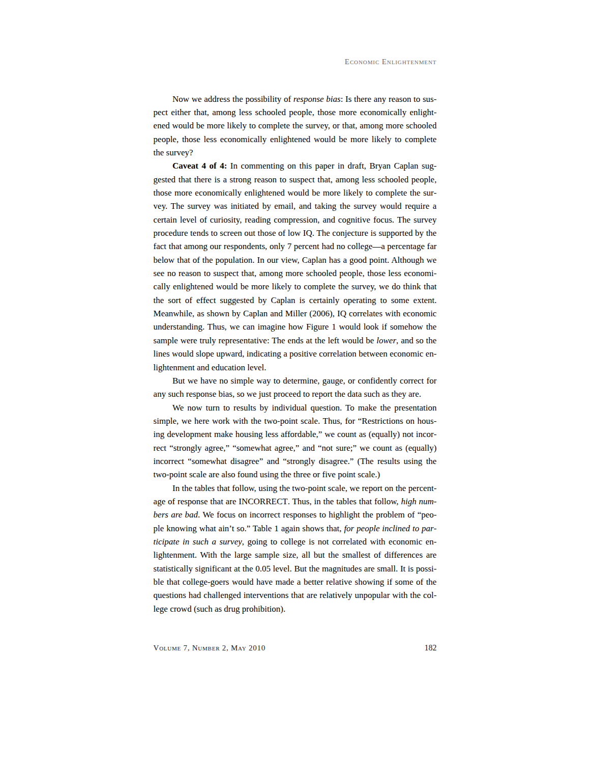Economic Enlightenment
Now we address the possibility of response bias: Is there any reason to suspect either that, among less schooled people, those more economically enlightened would be more likely to complete the survey, or that, among more schooled people, those less economically enlightened would be more likely to complete the survey?
Caveat 4 of 4: In commenting on this paper in draft, Bryan Caplan suggested that there is a strong reason to suspect that, among less schooled people, those more economically enlightened would be more likely to complete the survey. The survey was initiated by email, and taking the survey would require a certain level of curiosity, reading compression, and cognitive focus. The survey procedure tends to screen out those of low IQ. The conjecture is supported by the fact that among our respondents, only 7 percent had no college—a percentage far below that of the population. In our view, Caplan has a good point. Although we see no reason to suspect that, among more schooled people, those less economically enlightened would be more likely to complete the survey, we do think that the sort of effect suggested by Caplan is certainly operating to some extent. Meanwhile, as shown by Caplan and Miller (2006), IQ correlates with economic understanding. Thus, we can imagine how Figure 1 would look if somehow the sample were truly representative: The ends at the left would be lower, and so the lines would slope upward, indicating a positive correlation between economic enlightenment and education level.
But we have no simple way to determine, gauge, or confidently correct for any such response bias, so we just proceed to report the data such as they are.
We now turn to results by individual question. To make the presentation simple, we here work with the two-point scale. Thus, for “Restrictions on housing development make housing less affordable,” we count as (equally) not incorrect “strongly agree,” “somewhat agree,” and “not sure;” we count as (equally) incorrect “somewhat disagree” and “strongly disagree.” (The results using the two-point scale are also found using the three or five point scale.)
In the tables that follow, using the two-point scale, we report on the percentage of response that are INCORRECT. Thus, in the tables that follow, high numbers are bad. We focus on incorrect responses to highlight the problem of “people knowing what ain’t so.” Table 1 again shows that, for people inclined to participate in such a survey, going to college is not correlated with economic enlightenment. With the large sample size, all but the smallest of differences are statistically significant at the 0.05 level. But the magnitudes are small. It is possible that college-goers would have made a better relative showing if some of the questions had challenged interventions that are relatively unpopular with the college crowd (such as drug prohibition).
Volume 7, Number 2, May 2010 182